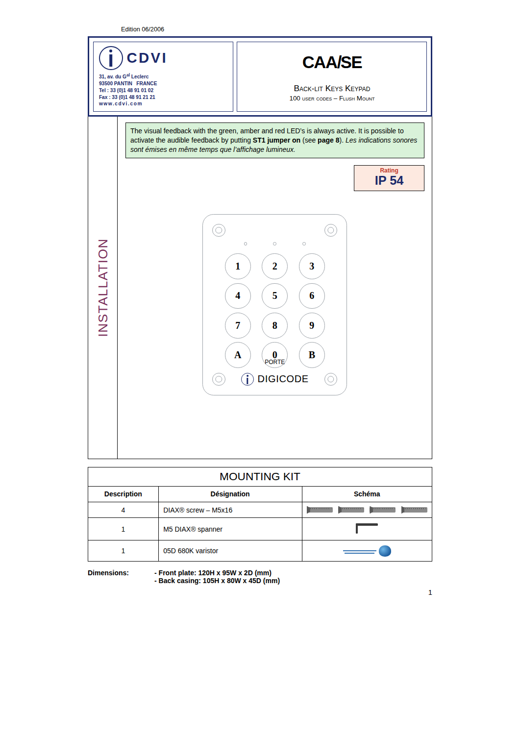Edition 06/2006
CDVI
31, av. du Gal Leclerc
93500 PANTIN FRANCE
Tel : 33 (0)1 48 91 01 02
Fax : 33 (0)1 48 91 21 21
www.cdvi.com
CAA/SE
Back-lit Keys Keypad
100 user codes – Flush Mount
INSTALLATION
The visual feedback with the green, amber and red LED’s is always active. It is possible to activate the audible feedback by putting ST1 jumper on (see page 8). Les indications sonores sont émises en même temps que l’affichage lumineux.
Rating
IP 54
1
2
3
4
5
6
7
8
9
A
0
B
PORTE
DIGICODE
MOUNTING KIT
| Description | Désignation | Schéma |
| --- | --- | --- |
| 4 | DIAX® screw – M5x16 | |
| 1 | M5 DIAX® spanner | |
| 1 | 05D 680K varistor | |
Dimensions:
- Front plate: 120H x 95W x 2D (mm)
- Back casing: 105H x 80W x 45D (mm)
1